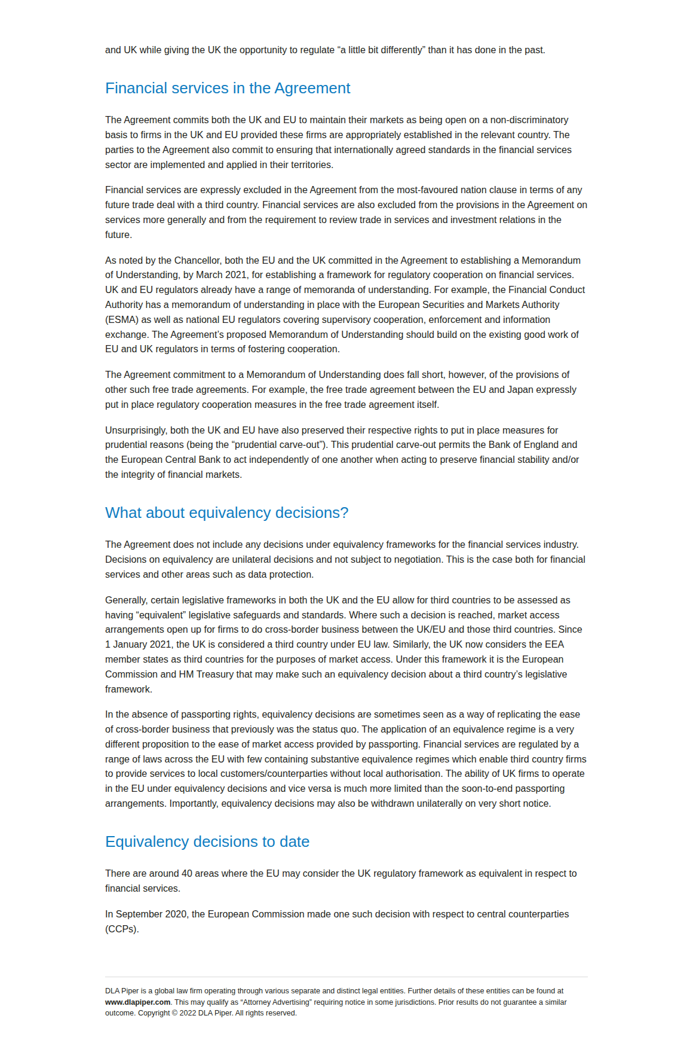and UK while giving the UK the opportunity to regulate “a little bit differently” than it has done in the past.
Financial services in the Agreement
The Agreement commits both the UK and EU to maintain their markets as being open on a non-discriminatory basis to firms in the UK and EU provided these firms are appropriately established in the relevant country. The parties to the Agreement also commit to ensuring that internationally agreed standards in the financial services sector are implemented and applied in their territories.
Financial services are expressly excluded in the Agreement from the most-favoured nation clause in terms of any future trade deal with a third country. Financial services are also excluded from the provisions in the Agreement on services more generally and from the requirement to review trade in services and investment relations in the future.
As noted by the Chancellor, both the EU and the UK committed in the Agreement to establishing a Memorandum of Understanding, by March 2021, for establishing a framework for regulatory cooperation on financial services. UK and EU regulators already have a range of memoranda of understanding. For example, the Financial Conduct Authority has a memorandum of understanding in place with the European Securities and Markets Authority (ESMA) as well as national EU regulators covering supervisory cooperation, enforcement and information exchange. The Agreement’s proposed Memorandum of Understanding should build on the existing good work of EU and UK regulators in terms of fostering cooperation.
The Agreement commitment to a Memorandum of Understanding does fall short, however, of the provisions of other such free trade agreements. For example, the free trade agreement between the EU and Japan expressly put in place regulatory cooperation measures in the free trade agreement itself.
Unsurprisingly, both the UK and EU have also preserved their respective rights to put in place measures for prudential reasons (being the “prudential carve-out”). This prudential carve-out permits the Bank of England and the European Central Bank to act independently of one another when acting to preserve financial stability and/or the integrity of financial markets.
What about equivalency decisions?
The Agreement does not include any decisions under equivalency frameworks for the financial services industry. Decisions on equivalency are unilateral decisions and not subject to negotiation. This is the case both for financial services and other areas such as data protection.
Generally, certain legislative frameworks in both the UK and the EU allow for third countries to be assessed as having “equivalent” legislative safeguards and standards. Where such a decision is reached, market access arrangements open up for firms to do cross-border business between the UK/EU and those third countries. Since 1 January 2021, the UK is considered a third country under EU law. Similarly, the UK now considers the EEA member states as third countries for the purposes of market access. Under this framework it is the European Commission and HM Treasury that may make such an equivalency decision about a third country’s legislative framework.
In the absence of passporting rights, equivalency decisions are sometimes seen as a way of replicating the ease of cross-border business that previously was the status quo. The application of an equivalence regime is a very different proposition to the ease of market access provided by passporting. Financial services are regulated by a range of laws across the EU with few containing substantive equivalence regimes which enable third country firms to provide services to local customers/counterparties without local authorisation. The ability of UK firms to operate in the EU under equivalency decisions and vice versa is much more limited than the soon-to-end passporting arrangements. Importantly, equivalency decisions may also be withdrawn unilaterally on very short notice.
Equivalency decisions to date
There are around 40 areas where the EU may consider the UK regulatory framework as equivalent in respect to financial services.
In September 2020, the European Commission made one such decision with respect to central counterparties (CCPs).
DLA Piper is a global law firm operating through various separate and distinct legal entities. Further details of these entities can be found at www.dlapiper.com. This may qualify as “Attorney Advertising” requiring notice in some jurisdictions. Prior results do not guarantee a similar outcome. Copyright © 2022 DLA Piper. All rights reserved.